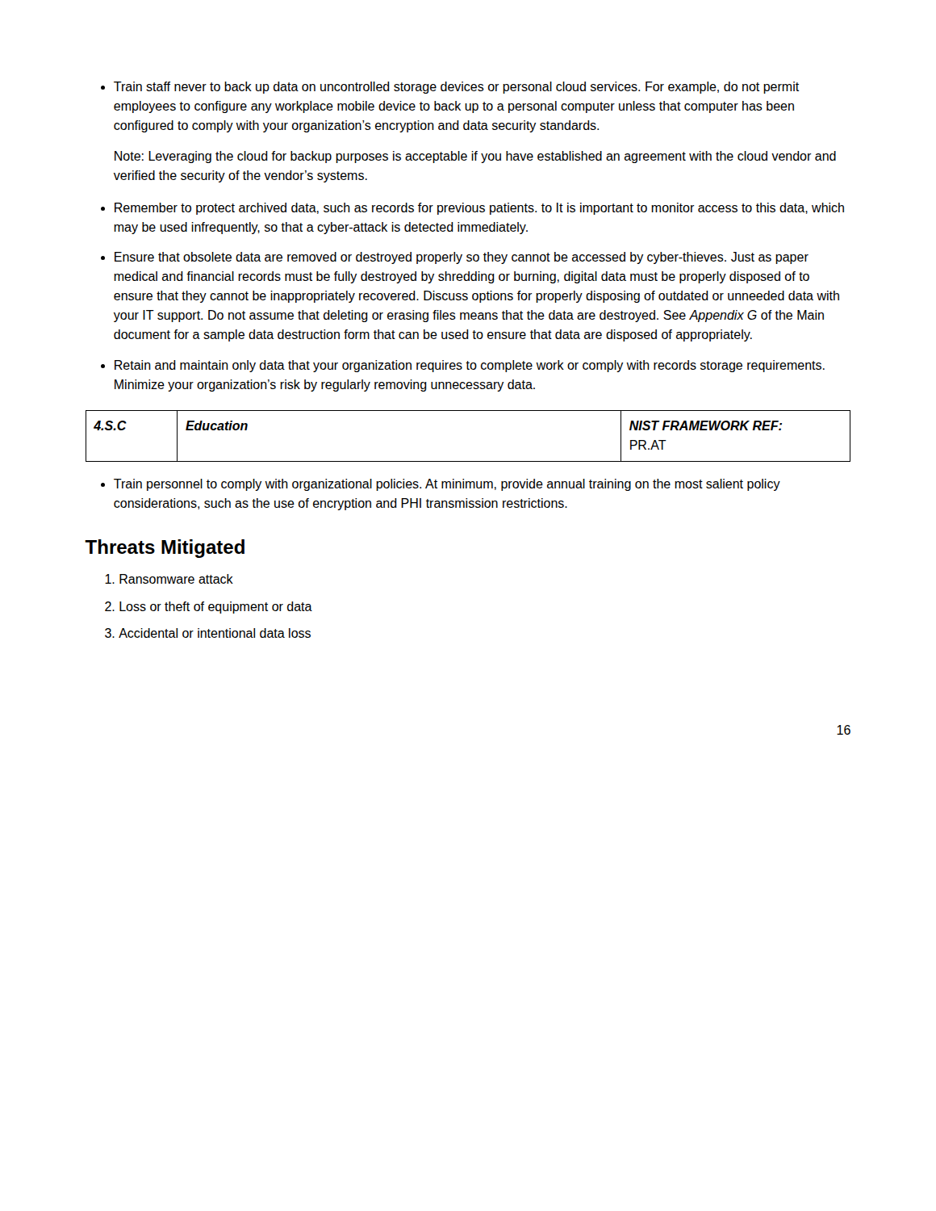Train staff never to back up data on uncontrolled storage devices or personal cloud services. For example, do not permit employees to configure any workplace mobile device to back up to a personal computer unless that computer has been configured to comply with your organization’s encryption and data security standards.
Note: Leveraging the cloud for backup purposes is acceptable if you have established an agreement with the cloud vendor and verified the security of the vendor’s systems.
Remember to protect archived data, such as records for previous patients. to It is important to monitor access to this data, which may be used infrequently, so that a cyber-attack is detected immediately.
Ensure that obsolete data are removed or destroyed properly so they cannot be accessed by cyber-thieves. Just as paper medical and financial records must be fully destroyed by shredding or burning, digital data must be properly disposed of to ensure that they cannot be inappropriately recovered. Discuss options for properly disposing of outdated or unneeded data with your IT support. Do not assume that deleting or erasing files means that the data are destroyed. See Appendix G of the Main document for a sample data destruction form that can be used to ensure that data are disposed of appropriately.
Retain and maintain only data that your organization requires to complete work or comply with records storage requirements. Minimize your organization’s risk by regularly removing unnecessary data.
| 4.S.C | Education | NIST FRAMEWORK REF: PR.AT |
Train personnel to comply with organizational policies. At minimum, provide annual training on the most salient policy considerations, such as the use of encryption and PHI transmission restrictions.
Threats Mitigated
Ransomware attack
Loss or theft of equipment or data
Accidental or intentional data loss
16